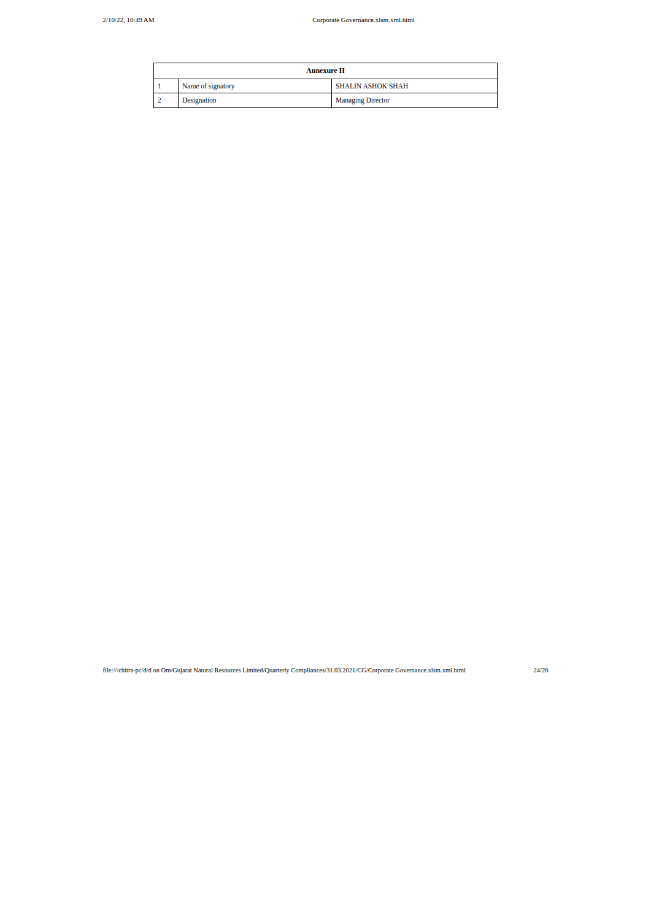2/10/22, 10:49 AM
Corporate Governance.xlsm.xml.html
| Annexure II |
| --- |
| 1 | Name of signatory | SHALIN ASHOK SHAH |
| 2 | Designation | Managing Director |
file:///chitra-pc/d/d on Om/Gujarat Natural Resources Limited/Quarterly Compliances/31.03.2021/CG/Corporate Governance.xlsm.xml.html
24/26